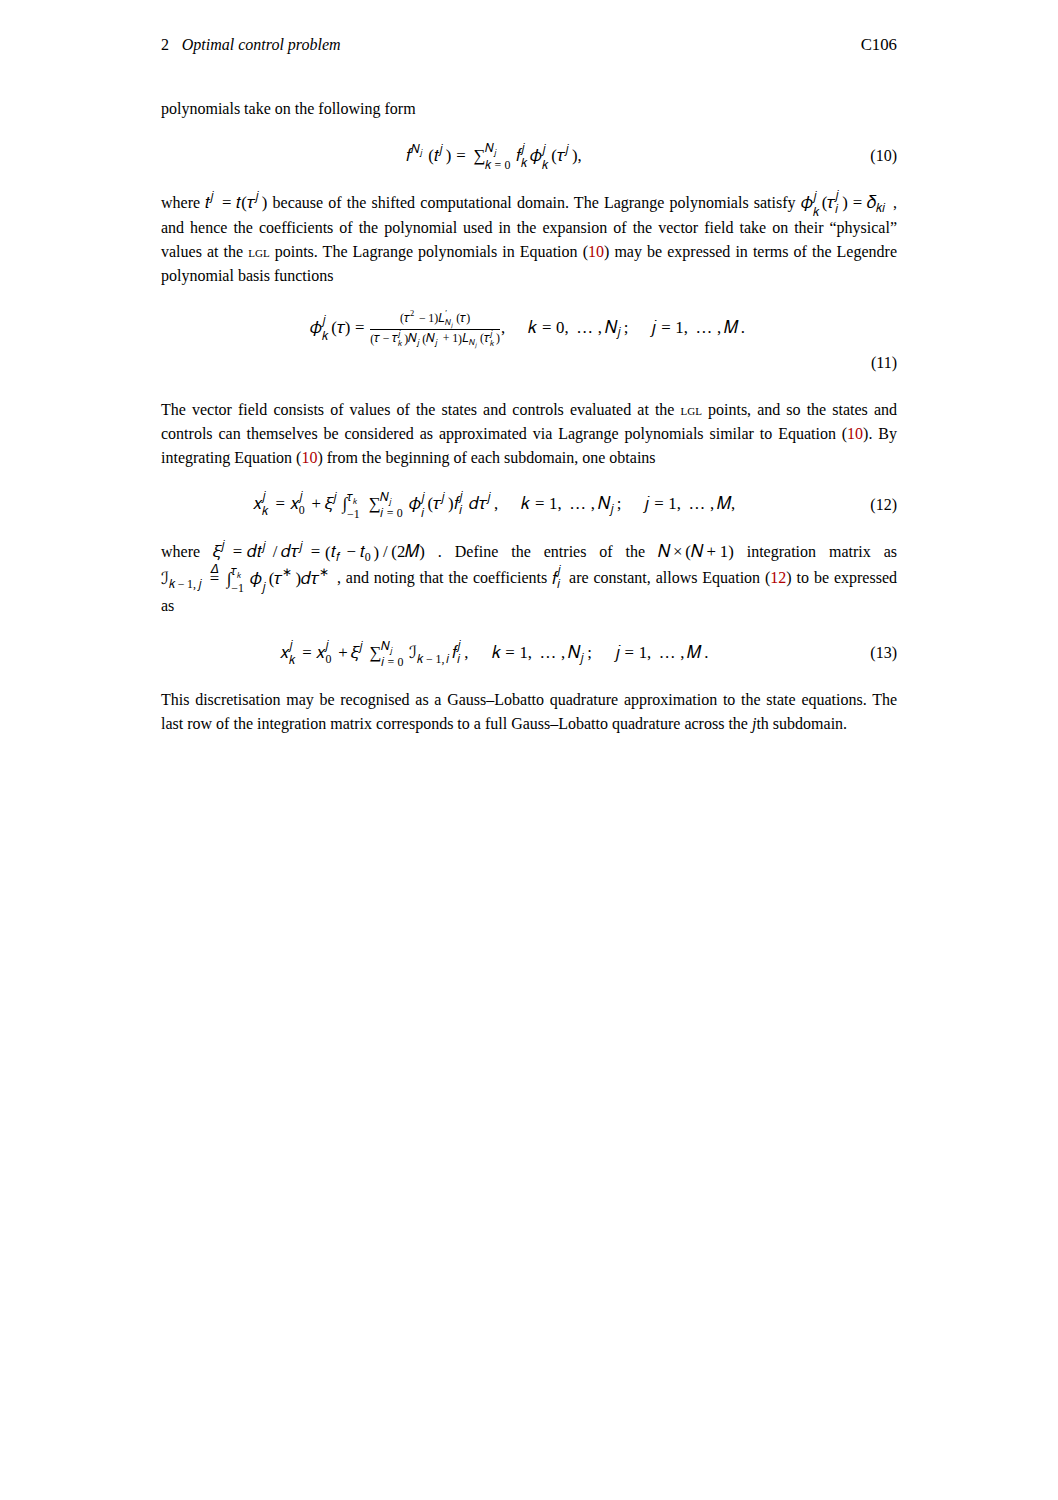2 Optimal control problem C106
polynomials take on the following form
fNj ⁡ (tj) = ∑ k=0 Nj fkj ϕkj (τj) , (10)
where tj=t(τj) because of the shifted computational domain. The Lagrange polynomials satisfy ϕkj(τij)=δki , and hence the coefficients of the polynomial used in the expansion of the vector field take on their “physical” values at the lgl points. The Lagrange polynomials in Equation (10) may be expressed in terms of the Legendre polynomial basis functions
ϕkj (τ) = (τ2−1) LNj′ (τ) (τ−τkj) Nj (Nj+1) LNj (τkj) , k=0,…,Nj; j=1,…,M. (11)
The vector field consists of values of the states and controls evaluated at the lgl points, and so the states and controls can themselves be considered as approximated via Lagrange polynomials similar to Equation (10). By integrating Equation (10) from the beginning of each subdomain, one obtains
xkj = x0j + ξj ∫ −1 τk ∑ i=0 Nj ϕij (τj) fij dτj , k=1,…,Nj; j=1,…,M, (12)
where ξj=dtj/dτj=(tf−t0)/(2M) . Define the entries of the N×(N+1) integration matrix as ℐk−1,j=Δ∫−1τkϕj(τ∗)dτ∗ , and noting that the coefficients fij are constant, allows Equation (12) to be expressed as
xkj = x0j + ξj ∑ i=0 Nj ℐk−1,i fij , k=1,…,Nj; j=1,…,M. (13)
This discretisation may be recognised as a Gauss–Lobatto quadrature approximation to the state equations. The last row of the integration matrix corresponds to a full Gauss–Lobatto quadrature across the jth subdomain.